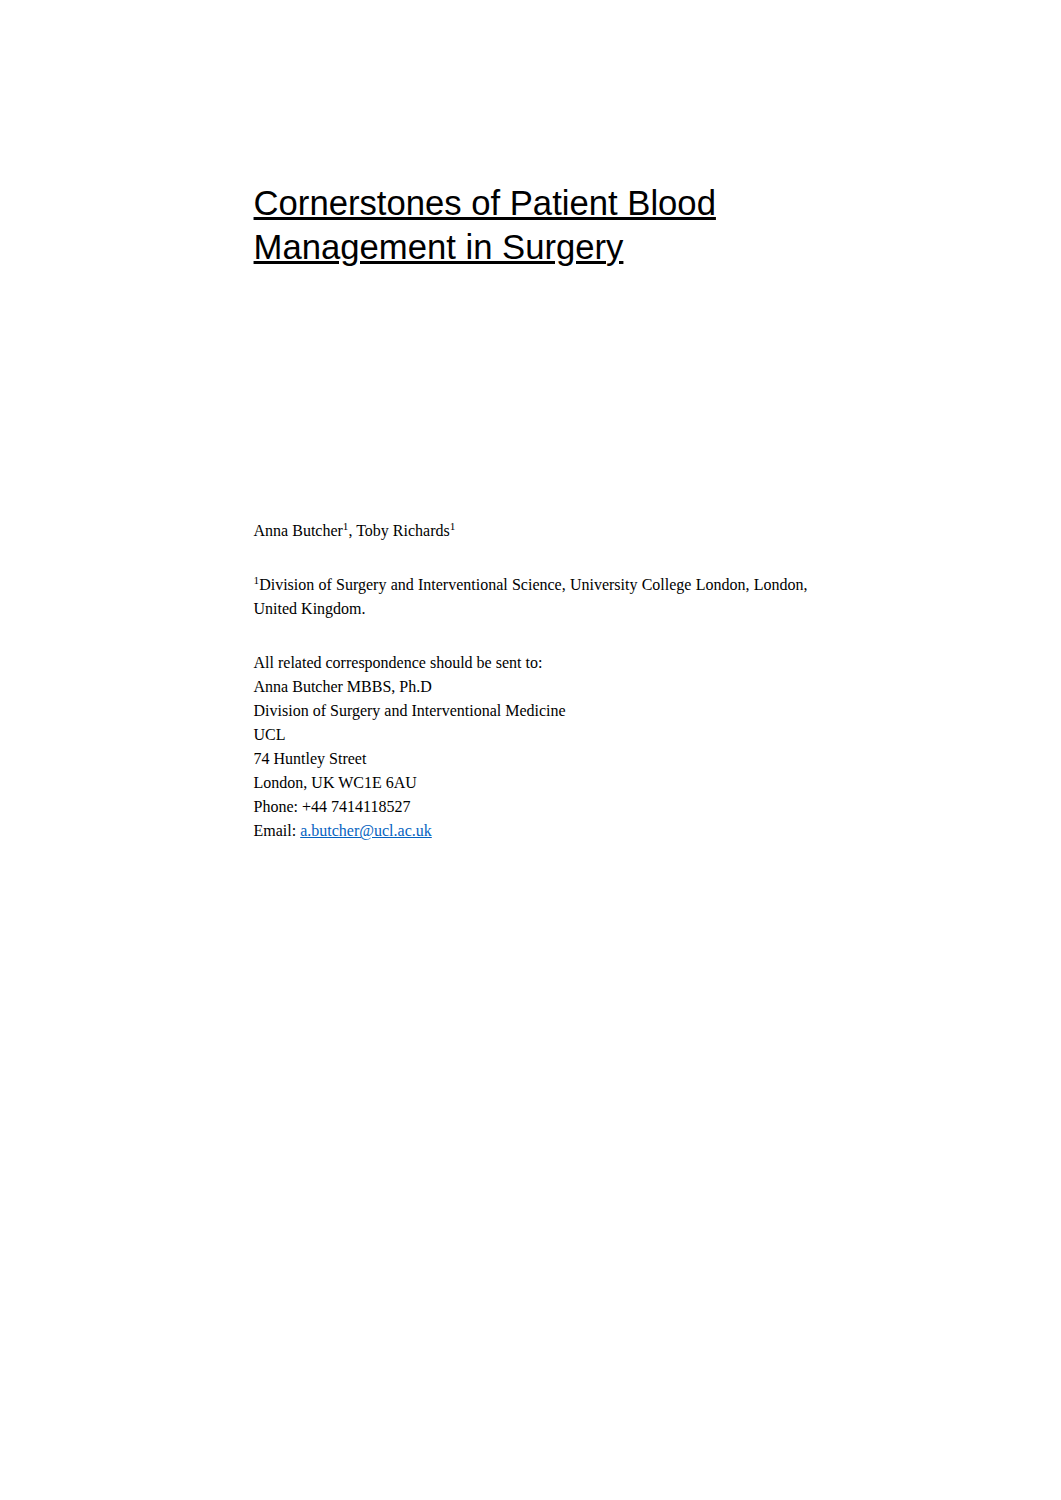Cornerstones of Patient Blood Management in Surgery
Anna Butcher1, Toby Richards1
1Division of Surgery and Interventional Science, University College London, London, United Kingdom.
All related correspondence should be sent to:
Anna Butcher MBBS, Ph.D
Division of Surgery and Interventional Medicine
UCL
74 Huntley Street
London, UK WC1E 6AU
Phone: +44 7414118527
Email: a.butcher@ucl.ac.uk